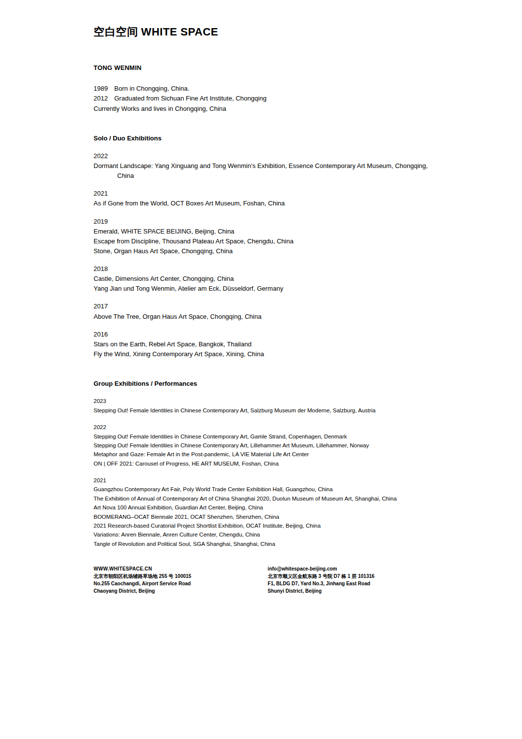空白空间 WHITE SPACE
TONG WENMIN
1989 Born in Chongqing, China.
2012 Graduated from Sichuan Fine Art Institute, Chongqing
Currently Works and lives in Chongqing, China
Solo / Duo Exhibitions
2022
Dormant Landscape: Yang Xinguang and Tong Wenmin's Exhibition, Essence Contemporary Art Museum, Chongqing,
China
2021
As if Gone from the World, OCT Boxes Art Museum, Foshan, China
2019
Emerald, WHITE SPACE BEIJING, Beijing, China
Escape from Discipline, Thousand Plateau Art Space, Chengdu, China
Stone, Organ Haus Art Space, Chongqing, China
2018
Castle, Dimensions Art Center, Chongqing, China
Yang Jian und Tong Wenmin, Atelier am Eck, Düsseldorf, Germany
2017
Above The Tree, Organ Haus Art Space, Chongqing, China
2016
Stars on the Earth, Rebel Art Space, Bangkok, Thailand
Fly the Wind, Xining Contemporary Art Space, Xining, China
Group Exhibitions / Performances
2023
Stepping Out! Female Identities in Chinese Contemporary Art, Salzburg Museum der Moderne, Salzburg, Austria
2022
Stepping Out! Female Identities in Chinese Contemporary Art, Gamle Strand, Copenhagen, Denmark
Stepping Out! Female Identities in Chinese Contemporary Art, Lillehammer Art Museum, Lillehammer, Norway
Metaphor and Gaze: Female Art in the Post-pandemic, LA VIE Material Life Art Center
ON | OFF 2021: Carousel of Progress, HE ART MUSEUM, Foshan, China
2021
Guangzhou Contemporary Art Fair, Poly World Trade Center Exhibition Hall, Guangzhou, China
The Exhibition of Annual of Contemporary Art of China Shanghai 2020, Duolun Museum of Museum Art, Shanghai, China
Art Nova 100 Annual Exhibition, Guardian Art Center, Beijing, China
BOOMERANG–OCAT Biennale 2021, OCAT Shenzhen, Shenzhen, China
2021 Research-based Curatorial Project Shortlist Exhibition, OCAT Institute, Beijing, China
Variations: Anren Biennale, Anren Culture Center, Chengdu, China
Tangle of Revolution and Political Soul, SGA Shanghai, Shanghai, China
WWW.WHITESPACE.CN
北京市朝阳区机场辅路草场地 255 号 100015
No.255 Caochangdi, Airport Service Road
Chaoyang District, Beijing
info@whitespace-beijing.com
北京市顺义区金航东路 3 号院 D7 栋 1 层 101316
F1, BLDG D7, Yard No.3, Jinhang East Road
Shunyi District, Beijing